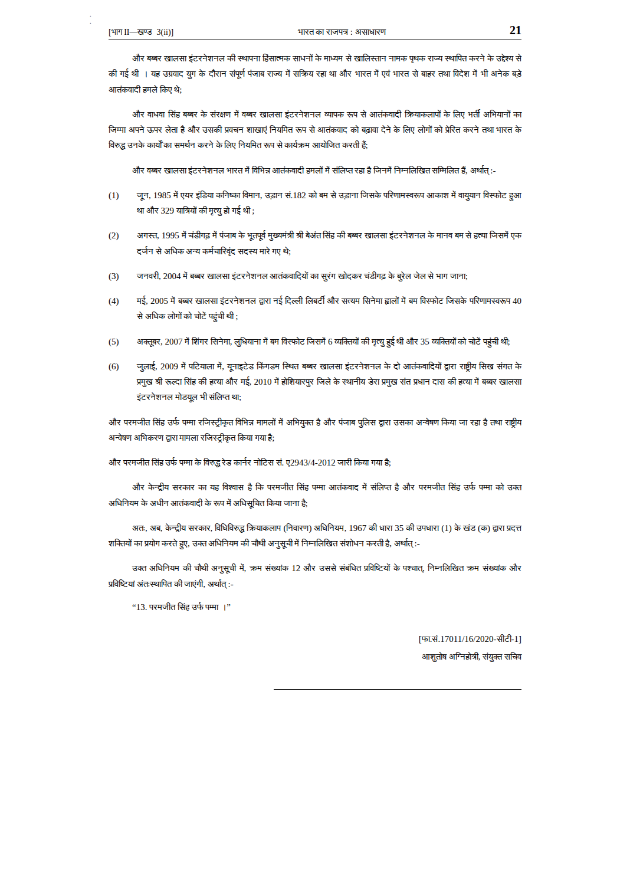. .
[भाग II—खण्ड 3(ii)]
भारत का राजपत्र : असाधारण
21
और बब्बर खालसा इंटरनेशनल की स्थापना हिंसात्मक साधनों के माध्यम से खालिस्तान नामक पृथक राज्य स्थापित करने के उद्देश्य से की गई थी । यह उग्रवाद युग के दौरान संपूर्ण पंजाब राज्य में सक्रिय रहा था और भारत में एवं भारत से बाहर तथा विदेश में भी अनेक बड़े आतंकवादी हमले किए थे;
और वाधवा सिंह बब्बर के संरक्षण में वब्बर खालसा इंटरनेशनल व्यापक रूप से आतंकवादी क्रियाकलापों के लिए भर्ती अभियानों का जिम्मा अपने ऊपर लेता है और उसकी प्रवचन शाखाएं नियमित रूप से आतंकवाद को बढ़ावा देने के लिए लोगों को प्रेरित करने तथा भारत के विरुद्ध उनके कार्यों का समर्थन करने के लिए नियमित रूप से कार्यक्रम आयोजित करती हैं;
और वब्बर खालसा इंटरनेशनल भारत में विभिन्न आतंकवादी हमलों में संलिप्त रहा है जिनमें निम्नलिखित सम्मिलित हैं, अर्थात् :-
(1) जून, 1985 में एयर इंडिया कनिष्का विमान, उड़ान सं.182 को बम से उड़ाना जिसके परिणामस्वरूप आकाश में वायुयान विस्फोट हुआ था और 329 यात्रियों की मृत्यु हो गई थी ;
(2) अगस्त, 1995 में चंडीगढ़ में पंजाब के भूतपूर्व मुख्यमंत्री श्री बेअंत सिंह की बब्बर खालसा इंटरनेशनल के मानव बम से हत्या जिसमें एक दर्जन से अधिक अन्य कर्मचारिवृंद सदस्य मारे गए थे;
(3) जनवरी, 2004 में बब्बर खालसा इंटरनेशनल आतंकवादियों का सुरंग खोदकर चंडीगढ़ के बुरेल जेल से भाग जाना;
(4) मई, 2005 में बब्बर खालसा इंटरनेशनल द्वारा नई दिल्ली लिबर्टी और सत्यम सिनेमा हृालों में बम विस्फोट जिसके परिणामस्वरूप 40 से अधिक लोगों को चोटें पहुंची थी ;
(5) अक्तूबर, 2007 में शिंगर सिनेमा, लुधियाना में बम विस्फोट जिसमें 6 व्यक्तियों की मृत्यु हुई थी और 35 व्यक्तियों को चोटें पहुंची थी;
(6) जुलाई, 2009 में पटियाला में, यूनाइटेड किंगडम स्थित बब्बर खालसा इंटरनेशनल के दो आतंकवादियों द्वारा राष्ट्रीय सिख संगत के प्रमुख श्री रूल्दा सिंह की हत्या और मई, 2010 में होशियारपुर जिले के स्थानीय डेरा प्रमुख संत प्रधान दास की हत्या में बब्बर खालसा इंटरनेशनल मोडयूल भी संलिप्त था;
और परमजीत सिंह उर्फ पम्मा रजिस्ट्रीकृत विभिन्न मामलों में अभियुक्त है और पंजाब पुलिस द्वारा उसका अन्वेषण किया जा रहा है तथा राष्ट्रीय अन्वेषण अभिकरण द्वारा मामला रजिस्ट्रीकृत किया गया है;
और परमजीत सिंह उर्फ पम्मा के विरुद्ध रेड कार्नर नोटिस सं. ए2943/4-2012 जारी किया गया है;
और केन्द्रीय सरकार का यह विश्वास है कि परमजीत सिंह पम्मा आतंकवाद में संलिप्त है और परमजीत सिंह उर्फ पम्मा को उक्त अधिनियम के अधीन आतंकवादी के रूप में अधिसूचित किया जाना है;
अतः, अब, केन्द्रीय सरकार, विधिविरुद्ध क्रियाकलाप (निवारण) अधिनियम, 1967 की धारा 35 की उपधारा (1) के खंड (क) द्वारा प्रदत्त शक्तियों का प्रयोग करते हुए, उक्त अधिनियम की चौथी अनुसूची में निम्नलिखित संशोधन करती है, अर्थात् :-
उक्त अधिनियम की चौथी अनुसूची में, क्रम संख्यांक 12 और उससे संबंधित प्रविष्टियों के पश्चात्, निम्नलिखित क्रम संख्यांक और प्रविष्टियां अंतःस्थापित की जाएंगी, अर्थात् :-
“13. परमजीत सिंह उर्फ पम्मा ।”
[फा.सं.17011/16/2020-सीटी-1]
आशुतोष अग्निहोत्री, संयुक्त सचिव